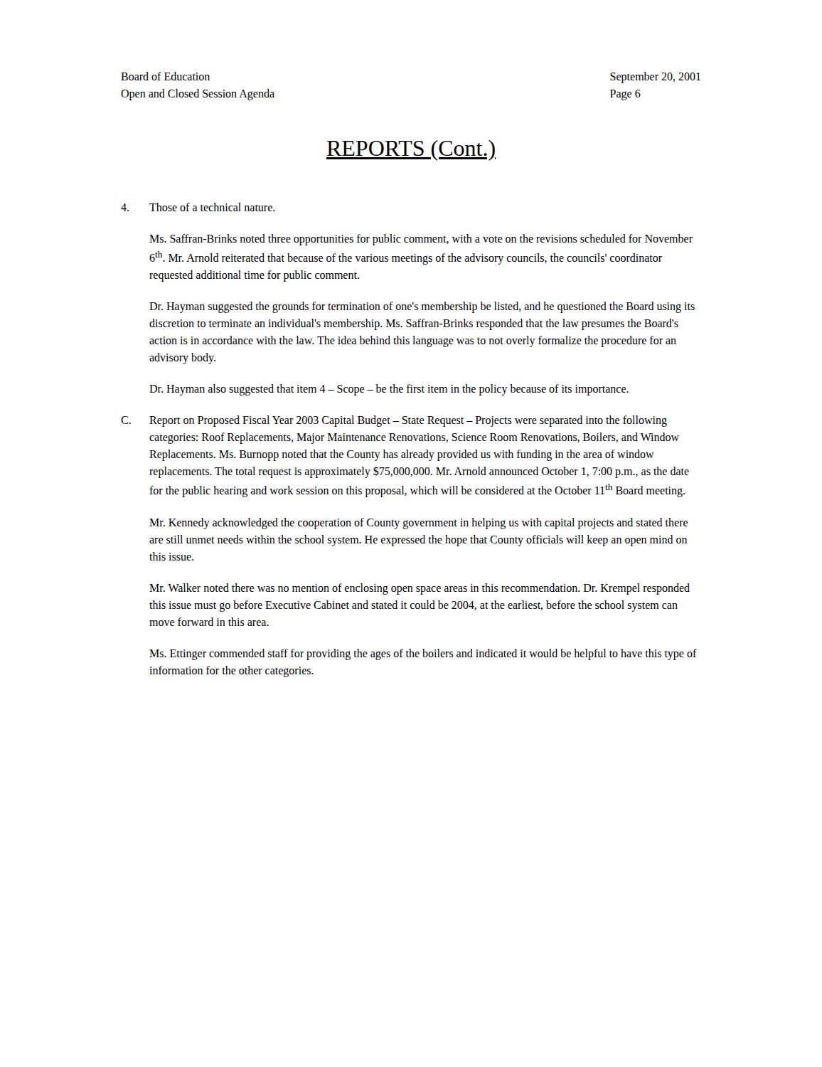Board of Education
Open and Closed Session Agenda
September 20, 2001
Page 6
REPORTS (Cont.)
4.
Those of a technical nature.
Ms. Saffran-Brinks noted three opportunities for public comment, with a vote on the revisions scheduled for November 6th. Mr. Arnold reiterated that because of the various meetings of the advisory councils, the councils' coordinator requested additional time for public comment.
Dr. Hayman suggested the grounds for termination of one's membership be listed, and he questioned the Board using its discretion to terminate an individual's membership. Ms. Saffran-Brinks responded that the law presumes the Board's action is in accordance with the law. The idea behind this language was to not overly formalize the procedure for an advisory body.
Dr. Hayman also suggested that item 4 – Scope – be the first item in the policy because of its importance.
C.
Report on Proposed Fiscal Year 2003 Capital Budget – State Request – Projects were separated into the following categories: Roof Replacements, Major Maintenance Renovations, Science Room Renovations, Boilers, and Window Replacements. Ms. Burnopp noted that the County has already provided us with funding in the area of window replacements. The total request is approximately $75,000,000. Mr. Arnold announced October 1, 7:00 p.m., as the date for the public hearing and work session on this proposal, which will be considered at the October 11th Board meeting.
Mr. Kennedy acknowledged the cooperation of County government in helping us with capital projects and stated there are still unmet needs within the school system. He expressed the hope that County officials will keep an open mind on this issue.
Mr. Walker noted there was no mention of enclosing open space areas in this recommendation. Dr. Krempel responded this issue must go before Executive Cabinet and stated it could be 2004, at the earliest, before the school system can move forward in this area.
Ms. Ettinger commended staff for providing the ages of the boilers and indicated it would be helpful to have this type of information for the other categories.